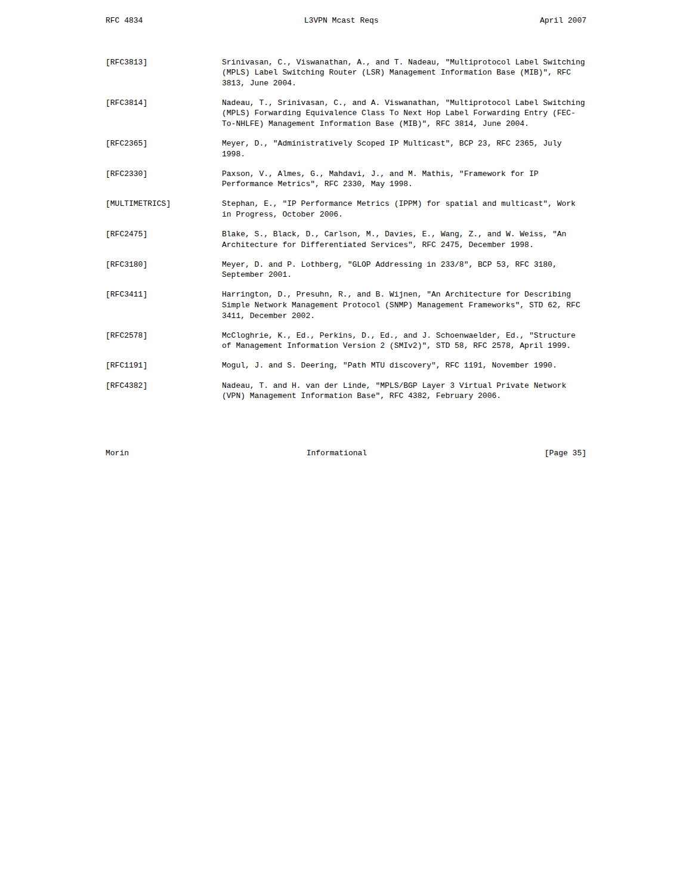RFC 4834 L3VPN Mcast Reqs April 2007
[RFC3813]
Srinivasan, C., Viswanathan, A., and T. Nadeau, "Multiprotocol Label Switching (MPLS) Label Switching Router (LSR) Management Information Base (MIB)", RFC 3813, June 2004.
[RFC3814]
Nadeau, T., Srinivasan, C., and A. Viswanathan, "Multiprotocol Label Switching (MPLS) Forwarding Equivalence Class To Next Hop Label Forwarding Entry (FEC-To-NHLFE) Management Information Base (MIB)", RFC 3814, June 2004.
[RFC2365]
Meyer, D., "Administratively Scoped IP Multicast", BCP 23, RFC 2365, July 1998.
[RFC2330]
Paxson, V., Almes, G., Mahdavi, J., and M. Mathis, "Framework for IP Performance Metrics", RFC 2330, May 1998.
[MULTIMETRICS]
Stephan, E., "IP Performance Metrics (IPPM) for spatial and multicast", Work in Progress, October 2006.
[RFC2475]
Blake, S., Black, D., Carlson, M., Davies, E., Wang, Z., and W. Weiss, "An Architecture for Differentiated Services", RFC 2475, December 1998.
[RFC3180]
Meyer, D. and P. Lothberg, "GLOP Addressing in 233/8", BCP 53, RFC 3180, September 2001.
[RFC3411]
Harrington, D., Presuhn, R., and B. Wijnen, "An Architecture for Describing Simple Network Management Protocol (SNMP) Management Frameworks", STD 62, RFC 3411, December 2002.
[RFC2578]
McCloghrie, K., Ed., Perkins, D., Ed., and J. Schoenwaelder, Ed., "Structure of Management Information Version 2 (SMIv2)", STD 58, RFC 2578, April 1999.
[RFC1191]
Mogul, J. and S. Deering, "Path MTU discovery", RFC 1191, November 1990.
[RFC4382]
Nadeau, T. and H. van der Linde, "MPLS/BGP Layer 3 Virtual Private Network (VPN) Management Information Base", RFC 4382, February 2006.
Morin Informational [Page 35]